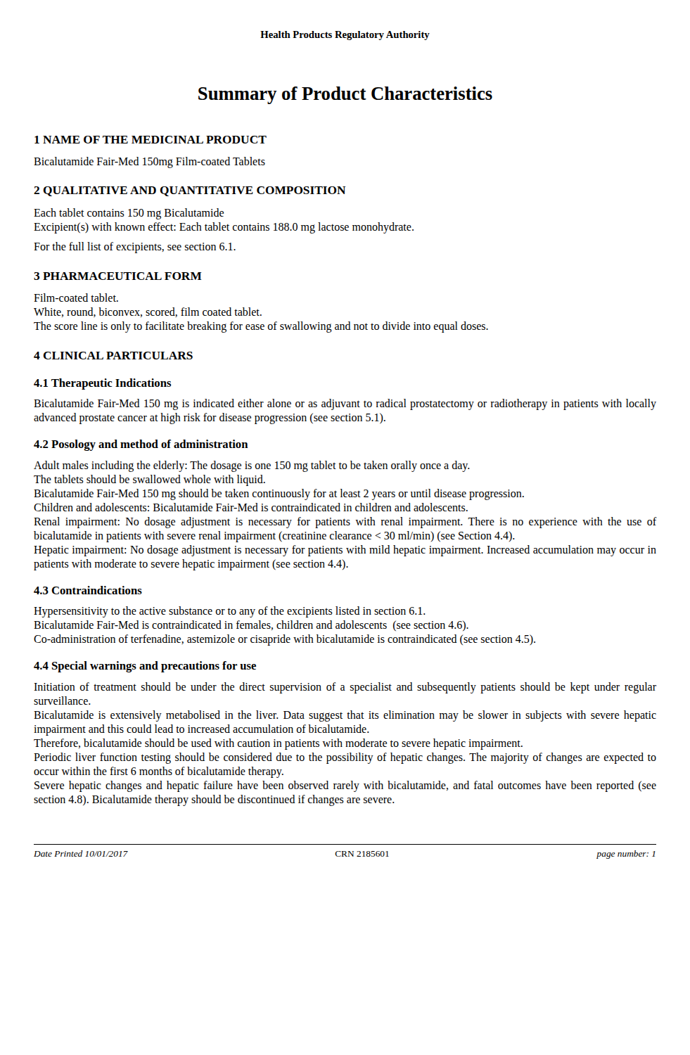Health Products Regulatory Authority
Summary of Product Characteristics
1 NAME OF THE MEDICINAL PRODUCT
Bicalutamide Fair-Med 150mg Film-coated Tablets
2 QUALITATIVE AND QUANTITATIVE COMPOSITION
Each tablet contains 150 mg Bicalutamide
Excipient(s) with known effect: Each tablet contains 188.0 mg lactose monohydrate.
For the full list of excipients, see section 6.1.
3 PHARMACEUTICAL FORM
Film-coated tablet.
White, round, biconvex, scored, film coated tablet.
The score line is only to facilitate breaking for ease of swallowing and not to divide into equal doses.
4 CLINICAL PARTICULARS
4.1 Therapeutic Indications
Bicalutamide Fair-Med 150 mg is indicated either alone or as adjuvant to radical prostatectomy or radiotherapy in patients with locally advanced prostate cancer at high risk for disease progression (see section 5.1).
4.2 Posology and method of administration
Adult males including the elderly: The dosage is one 150 mg tablet to be taken orally once a day.
The tablets should be swallowed whole with liquid.
Bicalutamide Fair-Med 150 mg should be taken continuously for at least 2 years or until disease progression.
Children and adolescents: Bicalutamide Fair-Med is contraindicated in children and adolescents.
Renal impairment: No dosage adjustment is necessary for patients with renal impairment. There is no experience with the use of bicalutamide in patients with severe renal impairment (creatinine clearance < 30 ml/min) (see Section 4.4).
Hepatic impairment: No dosage adjustment is necessary for patients with mild hepatic impairment. Increased accumulation may occur in patients with moderate to severe hepatic impairment (see section 4.4).
4.3 Contraindications
Hypersensitivity to the active substance or to any of the excipients listed in section 6.1.
Bicalutamide Fair-Med is contraindicated in females, children and adolescents (see section 4.6).
Co-administration of terfenadine, astemizole or cisapride with bicalutamide is contraindicated (see section 4.5).
4.4 Special warnings and precautions for use
Initiation of treatment should be under the direct supervision of a specialist and subsequently patients should be kept under regular surveillance.
Bicalutamide is extensively metabolised in the liver. Data suggest that its elimination may be slower in subjects with severe hepatic impairment and this could lead to increased accumulation of bicalutamide.
Therefore, bicalutamide should be used with caution in patients with moderate to severe hepatic impairment.
Periodic liver function testing should be considered due to the possibility of hepatic changes. The majority of changes are expected to occur within the first 6 months of bicalutamide therapy.
Severe hepatic changes and hepatic failure have been observed rarely with bicalutamide, and fatal outcomes have been reported (see section 4.8). Bicalutamide therapy should be discontinued if changes are severe.
Date Printed 10/01/2017 CRN 2185601 page number: 1